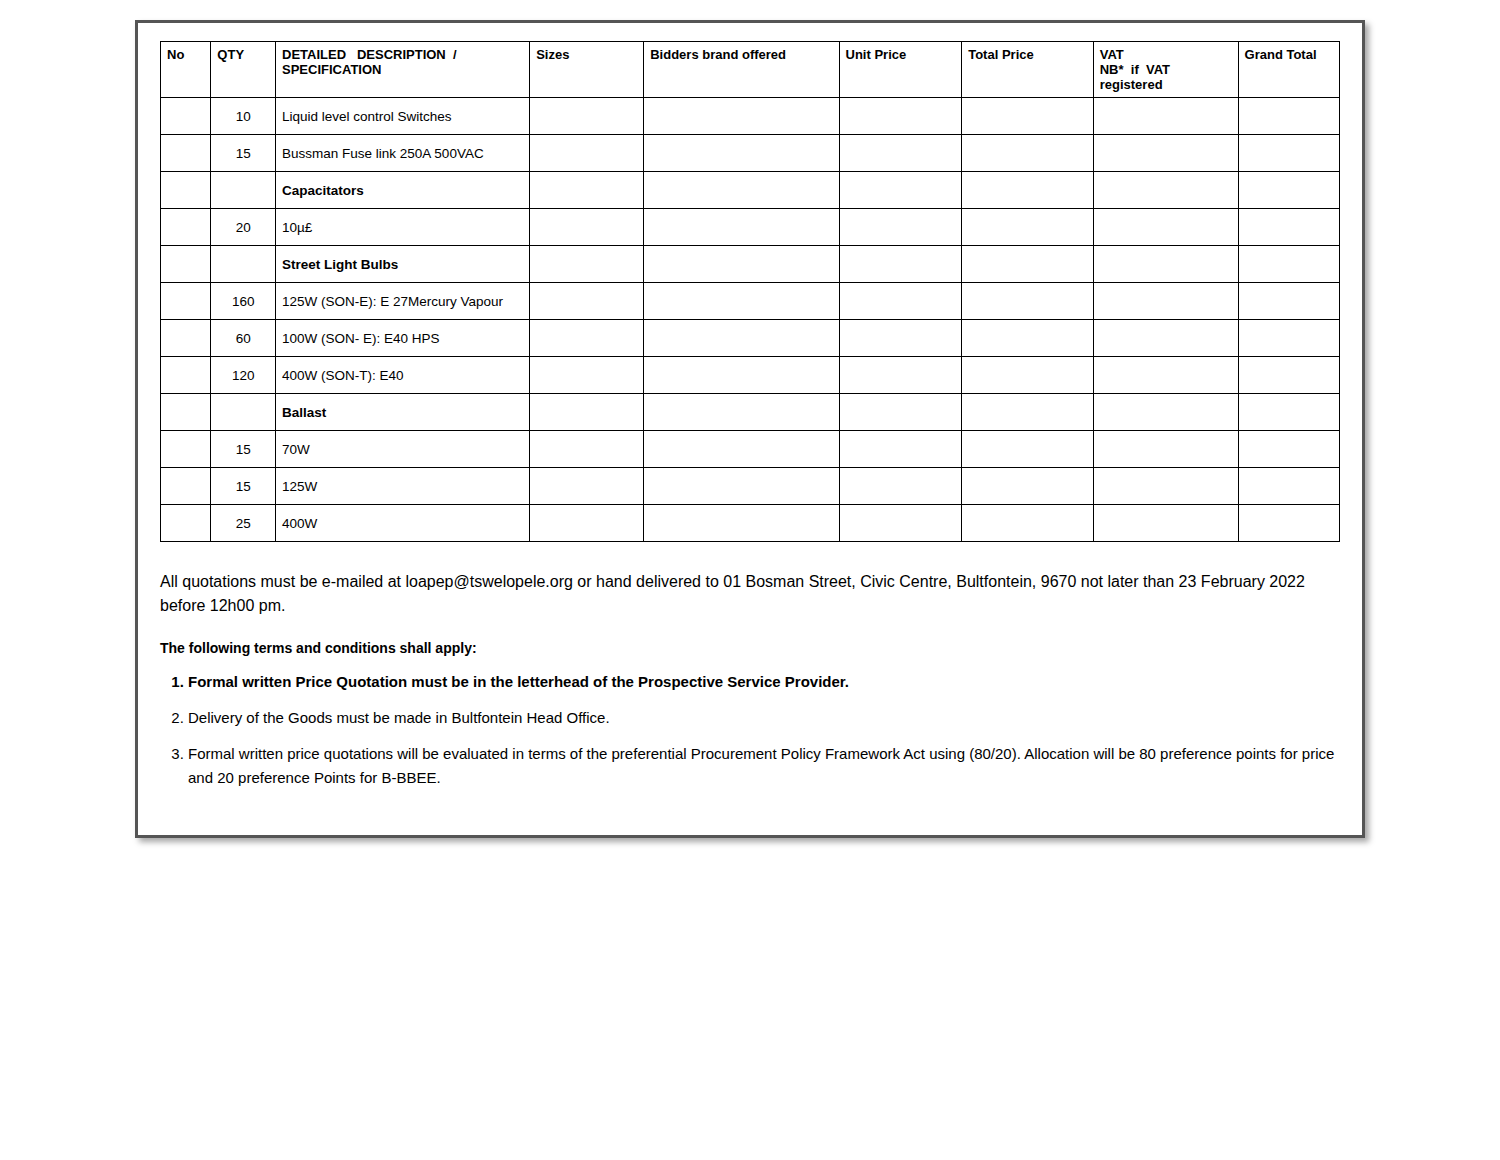| No | QTY | DETAILED DESCRIPTION / SPECIFICATION | Sizes | Bidders brand offered | Unit Price | Total Price | VAT NB* if VAT registered | Grand Total |
| --- | --- | --- | --- | --- | --- | --- | --- | --- |
| | 10 | Liquid level control Switches | | | | | | |
| | 15 | Bussman Fuse link 250A 500VAC | | | | | | |
| | | Capacitators | | | | | | |
| | 20 | 10µ£ | | | | | | |
| | | Street Light Bulbs | | | | | | |
| | 160 | 125W (SON-E): E 27Mercury Vapour | | | | | | |
| | 60 | 100W (SON- E): E40 HPS | | | | | | |
| | 120 | 400W (SON-T): E40 | | | | | | |
| | | Ballast | | | | | | |
| | 15 | 70W | | | | | | |
| | 15 | 125W | | | | | | |
| | 25 | 400W | | | | | | |
All quotations must be e-mailed at loapep@tswelopele.org or hand delivered to 01 Bosman Street, Civic Centre, Bultfontein, 9670 not later than 23 February 2022 before 12h00 pm.
The following terms and conditions shall apply:
Formal written Price Quotation must be in the letterhead of the Prospective Service Provider.
Delivery of the Goods must be made in Bultfontein Head Office.
Formal written price quotations will be evaluated in terms of the preferential Procurement Policy Framework Act using (80/20). Allocation will be 80 preference points for price and 20 preference Points for B-BBEE.